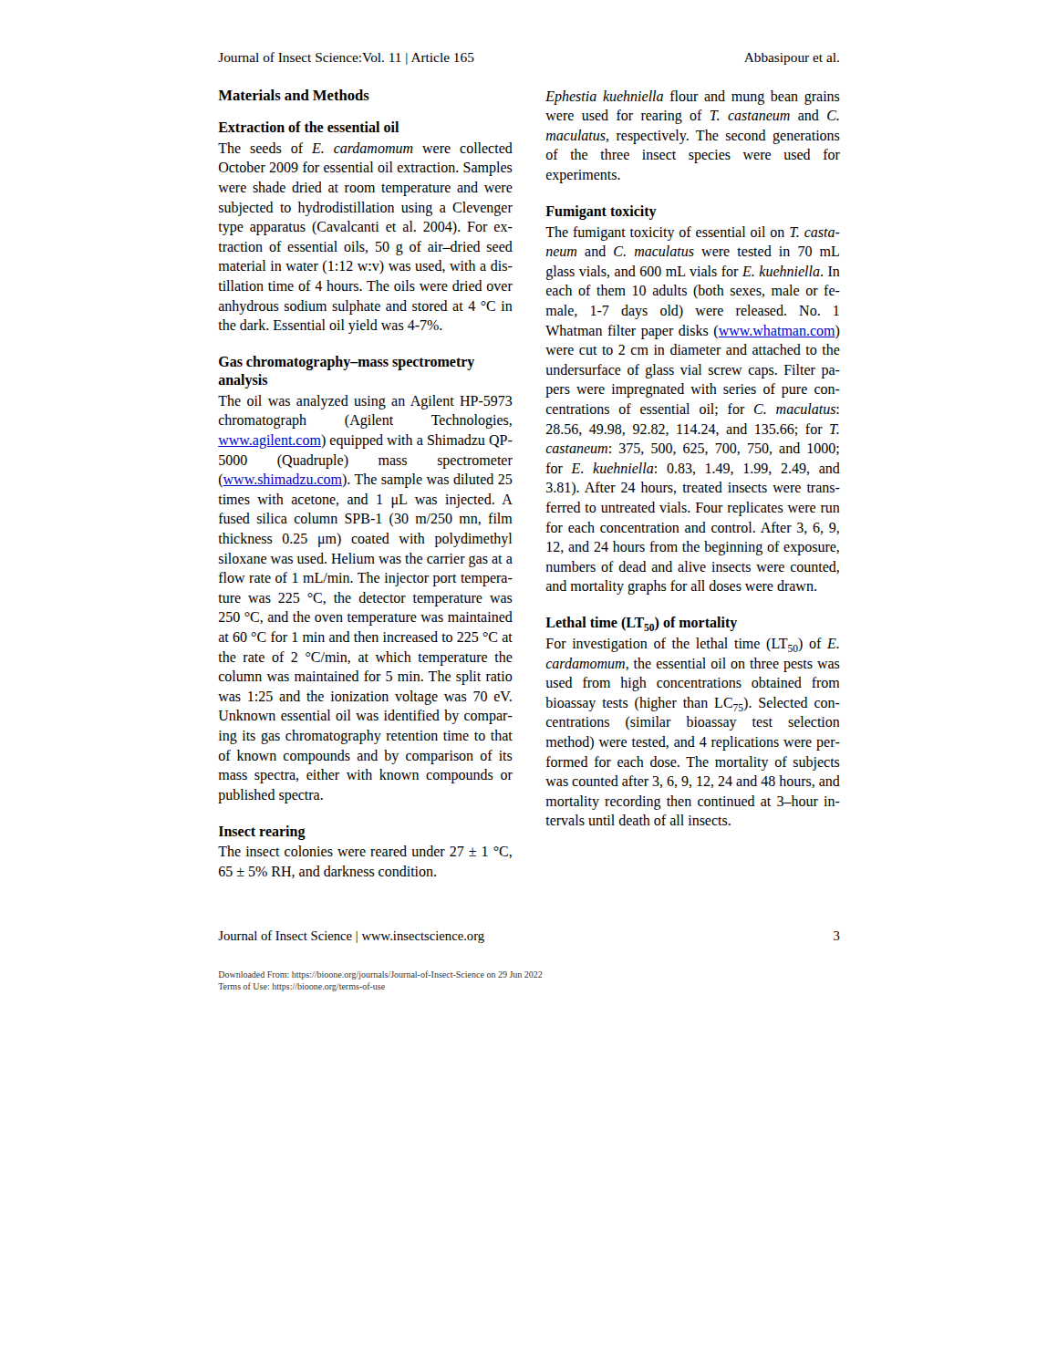Journal of Insect Science:Vol. 11 | Article 165
Abbasipour et al.
Materials and Methods
Extraction of the essential oil
The seeds of E. cardamomum were collected October 2009 for essential oil extraction. Samples were shade dried at room temperature and were subjected to hydrodistillation using a Clevenger type apparatus (Cavalcanti et al. 2004). For extraction of essential oils, 50 g of air–dried seed material in water (1:12 w:v) was used, with a distillation time of 4 hours. The oils were dried over anhydrous sodium sulphate and stored at 4 °C in the dark. Essential oil yield was 4-7%.
Gas chromatography–mass spectrometry analysis
The oil was analyzed using an Agilent HP-5973 chromatograph (Agilent Technologies, www.agilent.com) equipped with a Shimadzu QP-5000 (Quadruple) mass spectrometer (www.shimadzu.com). The sample was diluted 25 times with acetone, and 1 μL was injected. A fused silica column SPB-1 (30 m/250 mn, film thickness 0.25 μm) coated with polydimethyl siloxane was used. Helium was the carrier gas at a flow rate of 1 mL/min. The injector port temperature was 225 °C, the detector temperature was 250 °C, and the oven temperature was maintained at 60 °C for 1 min and then increased to 225 °C at the rate of 2 °C/min, at which temperature the column was maintained for 5 min. The split ratio was 1:25 and the ionization voltage was 70 eV. Unknown essential oil was identified by comparing its gas chromatography retention time to that of known compounds and by comparison of its mass spectra, either with known compounds or published spectra.
Insect rearing
The insect colonies were reared under 27 ± 1 °C, 65 ± 5% RH, and darkness condition.
Ephestia kuehniella flour and mung bean grains were used for rearing of T. castaneum and C. maculatus, respectively. The second generations of the three insect species were used for experiments.
Fumigant toxicity
The fumigant toxicity of essential oil on T. castaneum and C. maculatus were tested in 70 mL glass vials, and 600 mL vials for E. kuehniella. In each of them 10 adults (both sexes, male or female, 1-7 days old) were released. No. 1 Whatman filter paper disks (www.whatman.com) were cut to 2 cm in diameter and attached to the undersurface of glass vial screw caps. Filter papers were impregnated with series of pure concentrations of essential oil; for C. maculatus: 28.56, 49.98, 92.82, 114.24, and 135.66; for T. castaneum: 375, 500, 625, 700, 750, and 1000; for E. kuehniella: 0.83, 1.49, 1.99, 2.49, and 3.81). After 24 hours, treated insects were transferred to untreated vials. Four replicates were run for each concentration and control. After 3, 6, 9, 12, and 24 hours from the beginning of exposure, numbers of dead and alive insects were counted, and mortality graphs for all doses were drawn.
Lethal time (LT50) of mortality
For investigation of the lethal time (LT50) of E. cardamomum, the essential oil on three pests was used from high concentrations obtained from bioassay tests (higher than LC75). Selected concentrations (similar bioassay test selection method) were tested, and 4 replications were performed for each dose. The mortality of subjects was counted after 3, 6, 9, 12, 24 and 48 hours, and mortality recording then continued at 3–hour intervals until death of all insects.
Journal of Insect Science | www.insectscience.org
3
Downloaded From: https://bioone.org/journals/Journal-of-Insect-Science on 29 Jun 2022
Terms of Use: https://bioone.org/terms-of-use